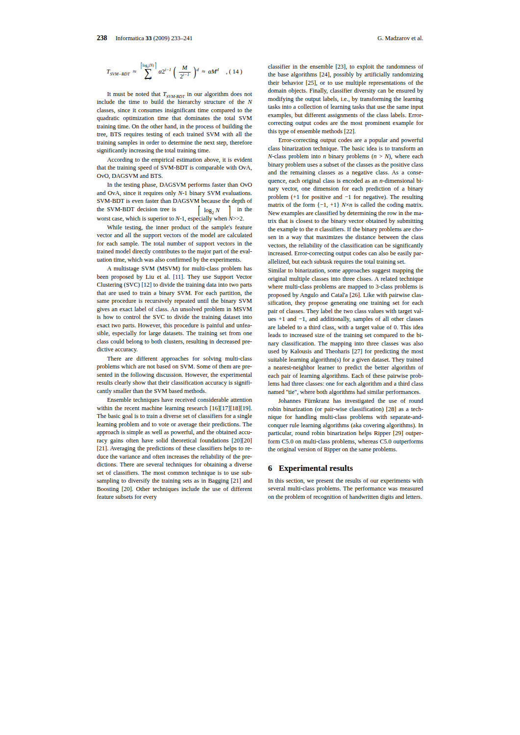238 Informatica 33 (2009) 233–241
G. Madzarov et al.
TSVM−BDT ≈ ⌈log2(N)⌉ ∑ i=1 α 2i−1 ( M 2i−1 )d ≈ αMd , ( 14 )
It must be noted that TSVM-BDT in our algorithm does not include the time to build the hierarchy structure of the N classes, since it consumes insignificant time compared to the quadratic optimization time that dominates the total SVM training time. On the other hand, in the process of building the tree, BTS requires testing of each trained SVM with all the training samples in order to determine the next step, therefore significantly increasing the total training time.
According to the empirical estimation above, it is evident that the training speed of SVM-BDT is comparable with OvA, OvO, DAGSVM and BTS.
In the testing phase, DAGSVM performs faster than OvO and OvA, since it requires only N-1 binary SVM evaluations. SVM-BDT is even faster than DAGSVM because the depth of the SVM-BDT decision tree is ⌈log2 N⌉ in the worst case, which is superior to N-1, especially when N>>2.
While testing, the inner product of the sample's feature vector and all the support vectors of the model are calculated for each sample. The total number of support vectors in the trained model directly contributes to the major part of the evaluation time, which was also confirmed by the experiments.
A multistage SVM (MSVM) for multi-class problem has been proposed by Liu et al. [11]. They use Support Vector Clustering (SVC) [12] to divide the training data into two parts that are used to train a binary SVM. For each partition, the same procedure is recursively repeated until the binary SVM gives an exact label of class. An unsolved problem in MSVM is how to control the SVC to divide the training dataset into exact two parts. However, this procedure is painful and unfeasible, especially for large datasets. The training set from one class could belong to both clusters, resulting in decreased predictive accuracy.
There are different approaches for solving multi-class problems which are not based on SVM. Some of them are presented in the following discussion. However, the experimental results clearly show that their classification accuracy is significantly smaller than the SVM based methods.
Ensemble techniques have received considerable attention within the recent machine learning research [16][17][18][19]. The basic goal is to train a diverse set of classifiers for a single learning problem and to vote or average their predictions. The approach is simple as well as powerful, and the obtained accuracy gains often have solid theoretical foundations [20][20][21]. Averaging the predictions of these classifiers helps to reduce the variance and often increases the reliability of the predictions. There are several techniques for obtaining a diverse set of classifiers. The most common technique is to use subsampling to diversify the training sets as in Bagging [21] and Boosting [20]. Other techniques include the use of different feature subsets for every
classifier in the ensemble [23], to exploit the randomness of the base algorithms [24], possibly by artificially randomizing their behavior [25], or to use multiple representations of the domain objects. Finally, classifier diversity can be ensured by modifying the output labels, i.e., by transforming the learning tasks into a collection of learning tasks that use the same input examples, but different assignments of the class labels. Error-correcting output codes are the most prominent example for this type of ensemble methods [22].
Error-correcting output codes are a popular and powerful class binarization technique. The basic idea is to transform an N-class problem into n binary problems (n > N), where each binary problem uses a subset of the classes as the positive class and the remaining classes as a negative class. As a consequence, each original class is encoded as an n-dimensional binary vector, one dimension for each prediction of a binary problem (+1 for positive and −1 for negative). The resulting matrix of the form {−1, +1} N×n is called the coding matrix. New examples are classified by determining the row in the matrix that is closest to the binary vector obtained by submitting the example to the n classifiers. If the binary problems are chosen in a way that maximizes the distance between the class vectors, the reliability of the classification can be significantly increased. Error-correcting output codes can also be easily parallelized, but each subtask requires the total training set.
Similar to binarization, some approaches suggest mapping the original multiple classes into three clsses. A related technique where multi-class problems are mapped to 3-class problems is proposed by Angulo and Catal'a [26]. Like with pairwise classification, they propose generating one training set for each pair of classes. They label the two class values with target values +1 and −1, and additionally, samples of all other classes are labeled to a third class, with a target value of 0. This idea leads to increased size of the training set compared to the binary classification. The mapping into three classes was also used by Kalousis and Theoharis [27] for predicting the most suitable learning algorithm(s) for a given dataset. They trained a nearest-neighbor learner to predict the better algorithm of each pair of learning algorithms. Each of these pairwise problems had three classes: one for each algorithm and a third class named "tie", where both algorithms had similar performances.
Johannes Fürnkranz has investigated the use of round robin binarization (or pair-wise classification) [28] as a technique for handling multi-class problems with separate-and-conquer rule learning algorithms (aka covering algorithms). In particular, round robin binarization helps Ripper [29] outperform C5.0 on multi-class problems, whereas C5.0 outperforms the original version of Ripper on the same problems.
6 Experimental results
In this section, we present the results of our experiments with several multi-class problems. The performance was measured on the problem of recognition of handwritten digits and letters.